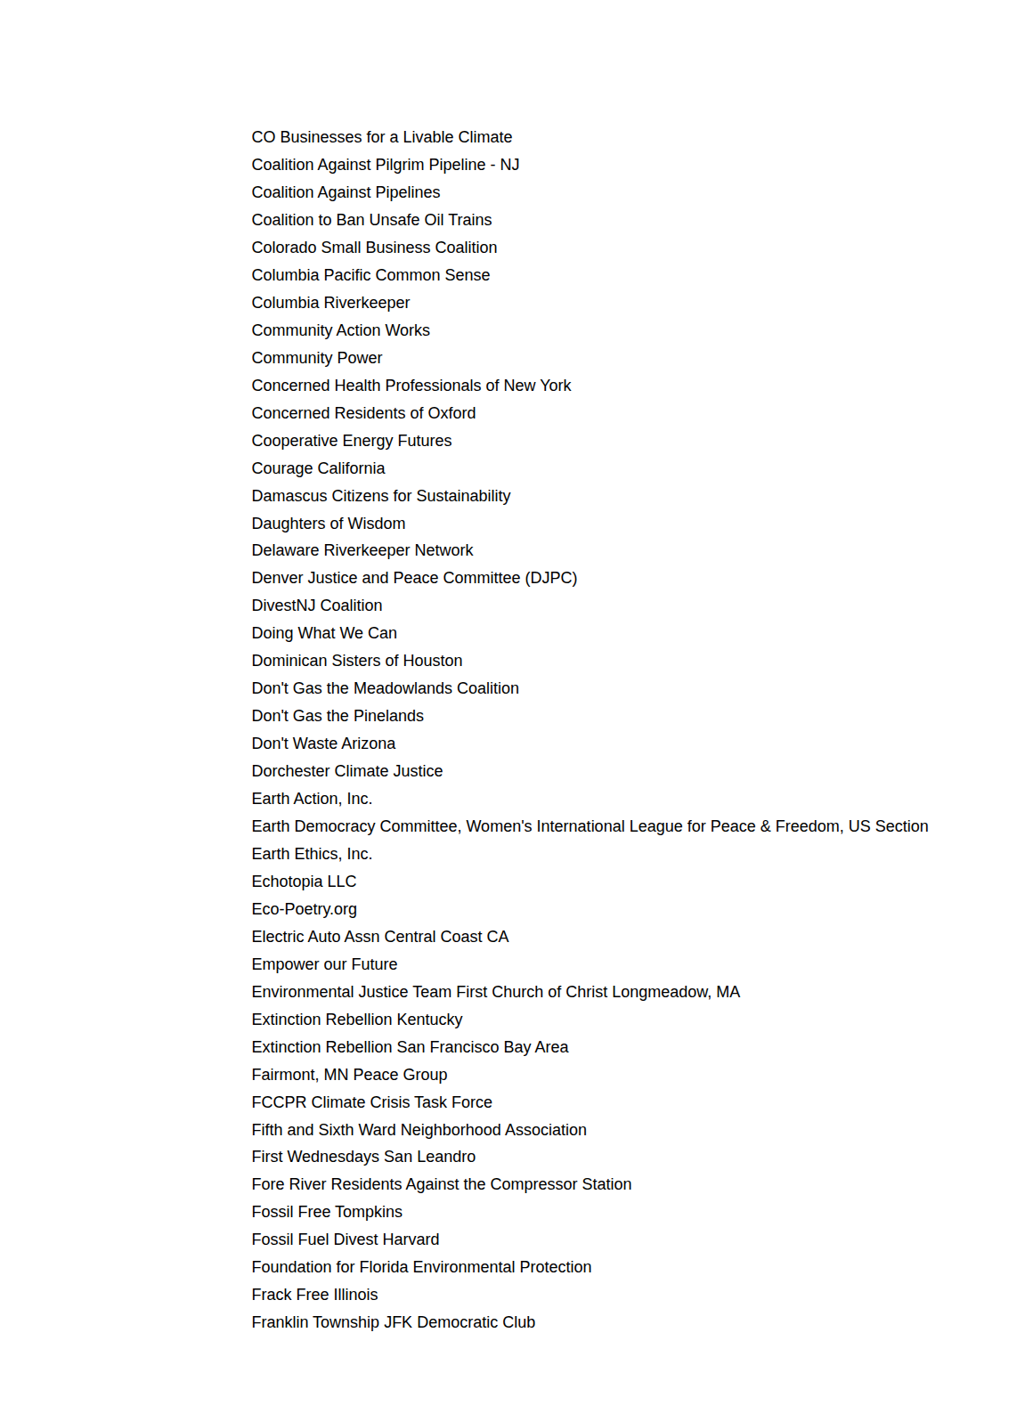CO Businesses for a Livable Climate
Coalition Against Pilgrim Pipeline - NJ
Coalition Against Pipelines
Coalition to Ban Unsafe Oil Trains
Colorado Small Business Coalition
Columbia Pacific Common Sense
Columbia Riverkeeper
Community Action Works
Community Power
Concerned Health Professionals of New York
Concerned Residents of Oxford
Cooperative Energy Futures
Courage California
Damascus Citizens for Sustainability
Daughters of Wisdom
Delaware Riverkeeper Network
Denver Justice and Peace Committee (DJPC)
DivestNJ Coalition
Doing What We Can
Dominican Sisters of Houston
Don't Gas the Meadowlands Coalition
Don't Gas the Pinelands
Don't Waste Arizona
Dorchester Climate Justice
Earth Action, Inc.
Earth Democracy Committee, Women's International League for Peace & Freedom, US Section
Earth Ethics, Inc.
Echotopia LLC
Eco-Poetry.org
Electric Auto Assn Central Coast CA
Empower our Future
Environmental Justice Team First Church of Christ Longmeadow, MA
Extinction Rebellion Kentucky
Extinction Rebellion San Francisco Bay Area
Fairmont, MN Peace Group
FCCPR Climate Crisis Task Force
Fifth and Sixth Ward Neighborhood Association
First Wednesdays San Leandro
Fore River Residents Against the Compressor Station
Fossil Free Tompkins
Fossil Fuel Divest Harvard
Foundation for Florida Environmental Protection
Frack Free Illinois
Franklin Township JFK Democratic Club